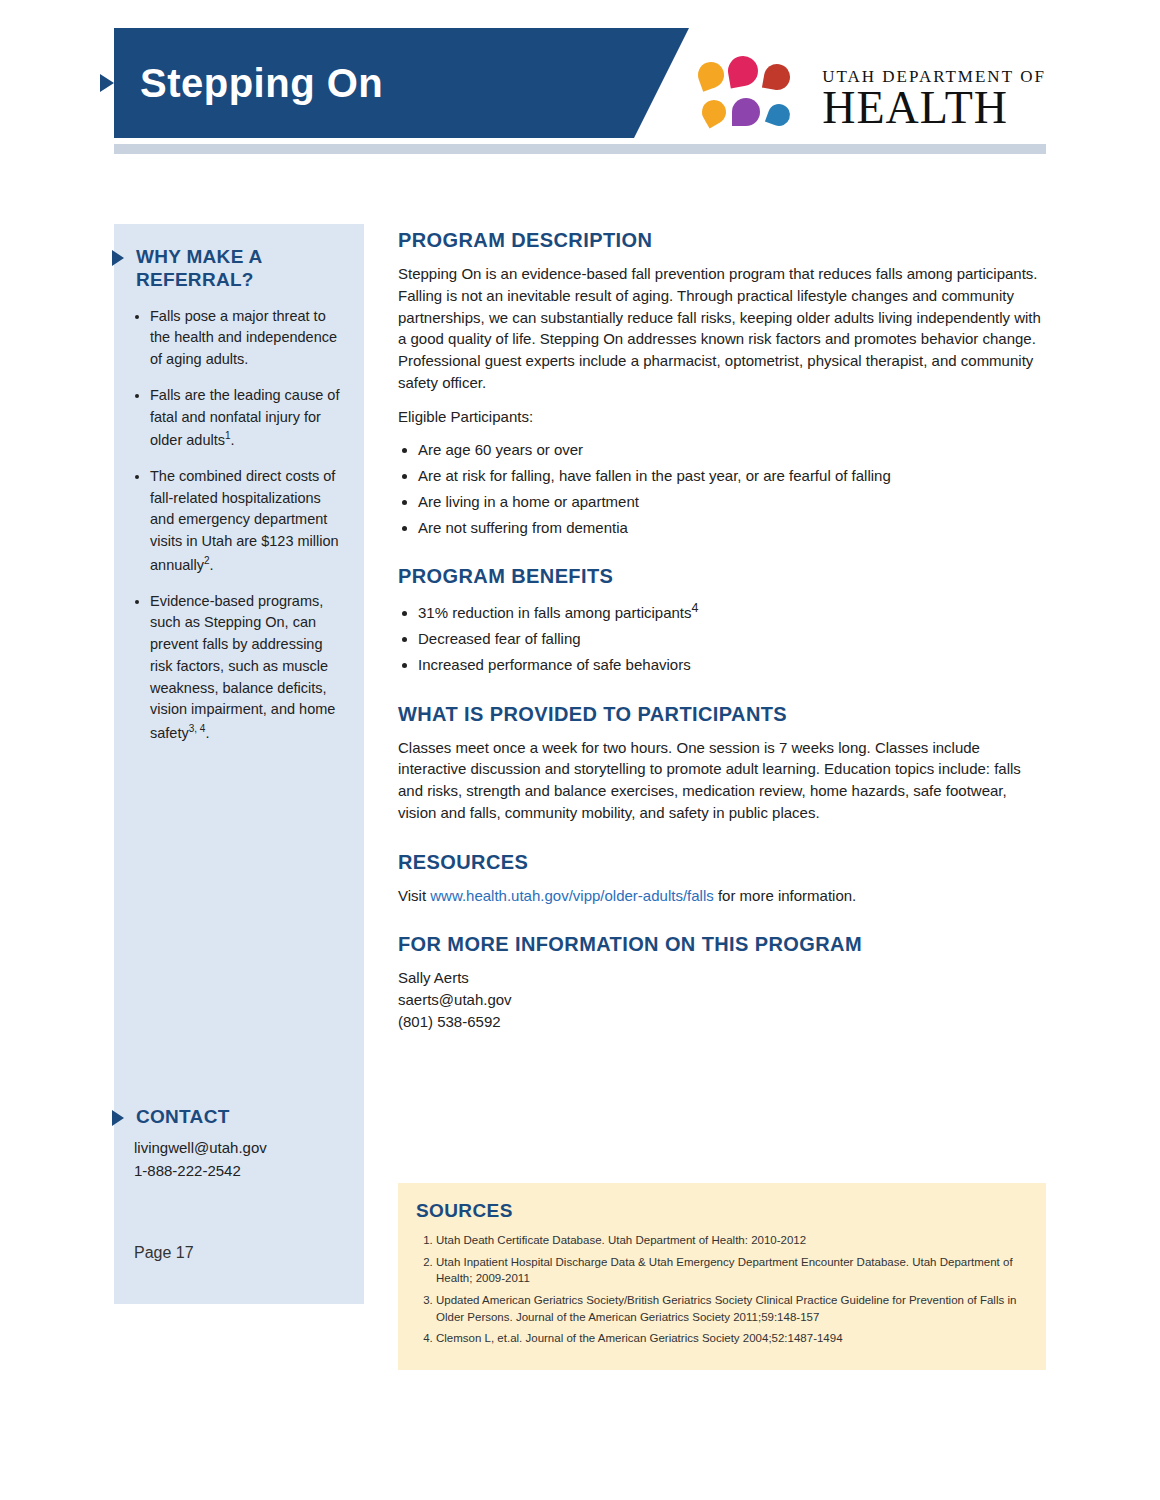Stepping On
UTAH DEPARTMENT OF
HEALTH
WHY MAKE A
REFERRAL?
Falls pose a major threat to the health and independence of aging adults.
Falls are the leading cause of fatal and nonfatal injury for older adults1.
The combined direct costs of fall-related hospitalizations and emergency department visits in Utah are $123 million annually2.
Evidence-based programs, such as Stepping On, can prevent falls by addressing risk factors, such as muscle weakness, balance deficits, vision impairment, and home safety3, 4.
CONTACT
livingwell@utah.gov
1-888-222-2542
Page 17
PROGRAM DESCRIPTION
Stepping On is an evidence-based fall prevention program that reduces falls among participants. Falling is not an inevitable result of aging. Through practical lifestyle changes and community partnerships, we can substantially reduce fall risks, keeping older adults living independently with a good quality of life. Stepping On addresses known risk factors and promotes behavior change. Professional guest experts include a pharmacist, optometrist, physical therapist, and community safety officer.
Eligible Participants:
Are age 60 years or over
Are at risk for falling, have fallen in the past year, or are fearful of falling
Are living in a home or apartment
Are not suffering from dementia
PROGRAM BENEFITS
31% reduction in falls among participants4
Decreased fear of falling
Increased performance of safe behaviors
WHAT IS PROVIDED TO PARTICIPANTS
Classes meet once a week for two hours. One session is 7 weeks long. Classes include interactive discussion and storytelling to promote adult learning. Education topics include: falls and risks, strength and balance exercises, medication review, home hazards, safe footwear, vision and falls, community mobility, and safety in public places.
RESOURCES
Visit www.health.utah.gov/vipp/older-adults/falls for more information.
FOR MORE INFORMATION ON THIS PROGRAM
Sally Aerts
saerts@utah.gov
(801) 538-6592
SOURCES
Utah Death Certificate Database. Utah Department of Health: 2010-2012
Utah Inpatient Hospital Discharge Data & Utah Emergency Department Encounter Database. Utah Department of Health; 2009-2011
Updated American Geriatrics Society/British Geriatrics Society Clinical Practice Guideline for Prevention of Falls in Older Persons. Journal of the American Geriatrics Society 2011;59:148-157
Clemson L, et.al. Journal of the American Geriatrics Society 2004;52:1487-1494